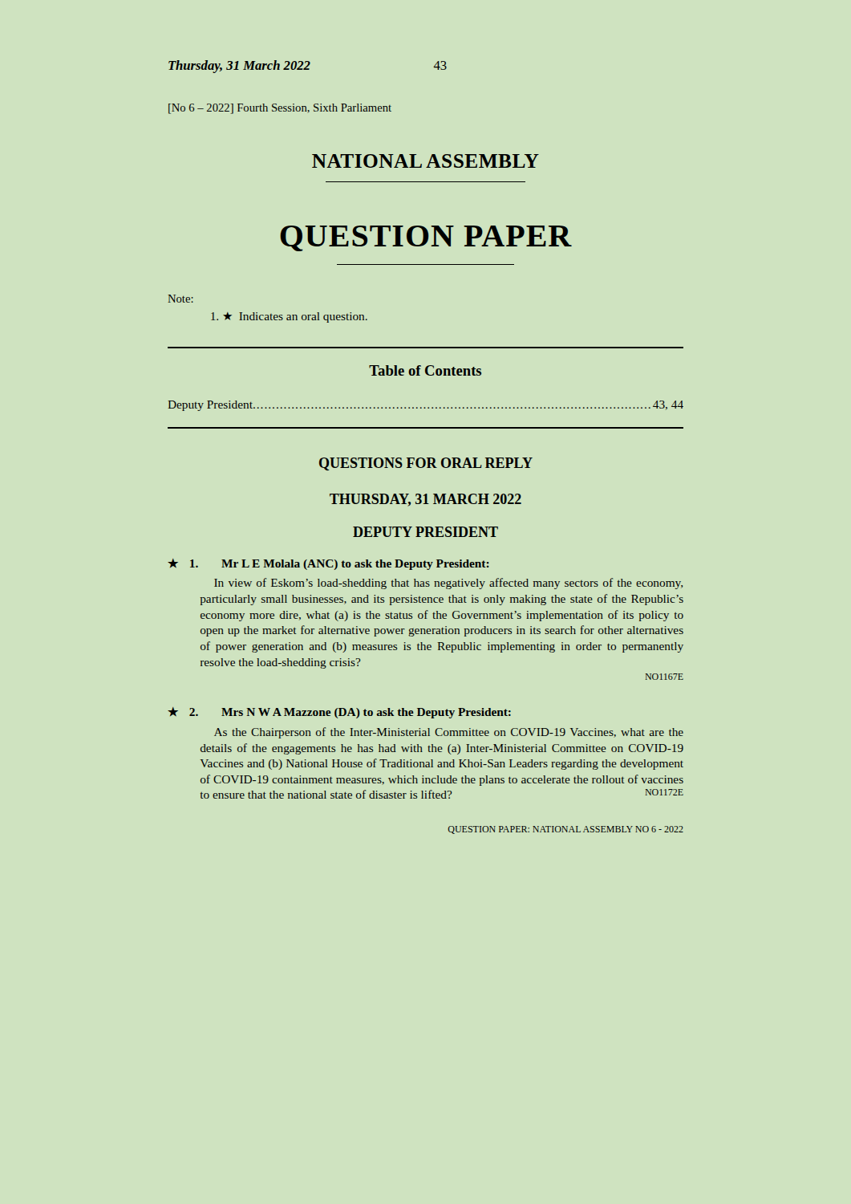Thursday, 31 March 2022 43
[No 6 – 2022] Fourth Session, Sixth Parliament
NATIONAL ASSEMBLY
QUESTION PAPER
Note:
1. ★ Indicates an oral question.
Table of Contents
Deputy President .......................................................................................................... 43, 44
QUESTIONS FOR ORAL REPLY
THURSDAY, 31 MARCH 2022
DEPUTY PRESIDENT
★ 1. Mr L E Molala (ANC) to ask the Deputy President:
In view of Eskom’s load-shedding that has negatively affected many sectors of the economy, particularly small businesses, and its persistence that is only making the state of the Republic’s economy more dire, what (a) is the status of the Government’s implementation of its policy to open up the market for alternative power generation producers in its search for other alternatives of power generation and (b) measures is the Republic implementing in order to permanently resolve the load-shedding crisis?
NO1167E
★ 2. Mrs N W A Mazzone (DA) to ask the Deputy President:
As the Chairperson of the Inter-Ministerial Committee on COVID-19 Vaccines, what are the details of the engagements he has had with the (a) Inter-Ministerial Committee on COVID-19 Vaccines and (b) National House of Traditional and Khoi-San Leaders regarding the development of COVID-19 containment measures, which include the plans to accelerate the rollout of vaccines to ensure that the national state of disaster is lifted?NO1172E
QUESTION PAPER: NATIONAL ASSEMBLY NO 6 - 2022